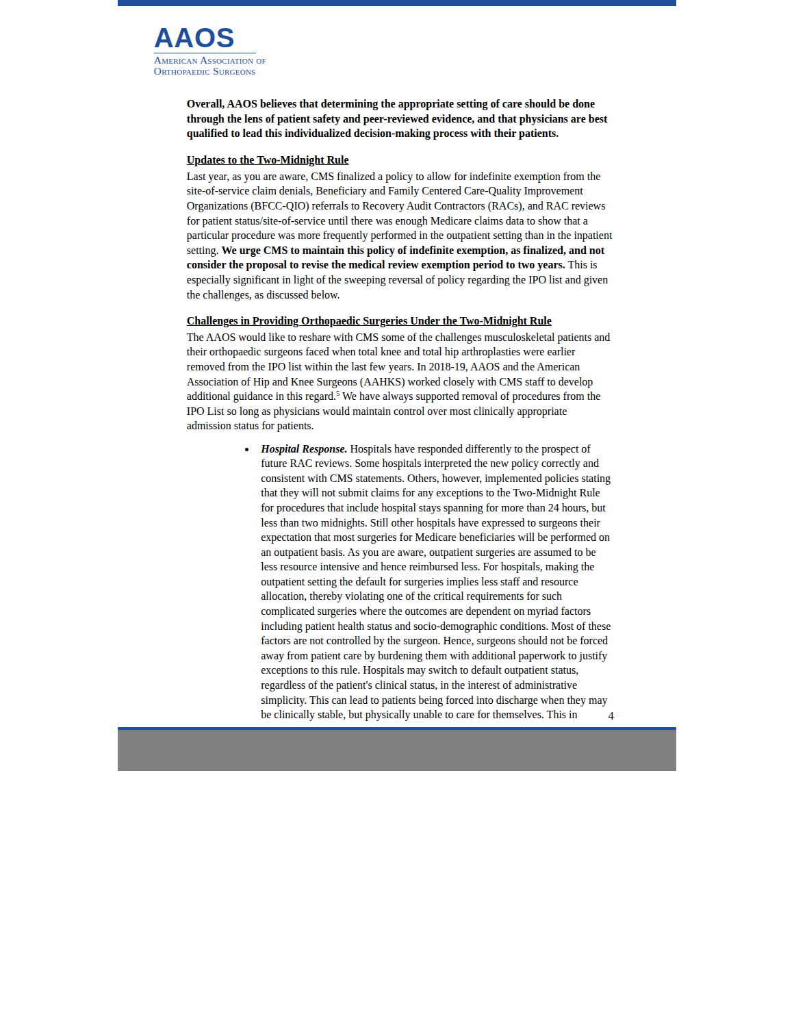AAOS
American Association of
Orthopaedic Surgeons
Overall, AAOS believes that determining the appropriate setting of care should be done through the lens of patient safety and peer-reviewed evidence, and that physicians are best qualified to lead this individualized decision-making process with their patients.
Updates to the Two-Midnight Rule
Last year, as you are aware, CMS finalized a policy to allow for indefinite exemption from the site-of-service claim denials, Beneficiary and Family Centered Care-Quality Improvement Organizations (BFCC-QIO) referrals to Recovery Audit Contractors (RACs), and RAC reviews for patient status/site-of-service until there was enough Medicare claims data to show that a particular procedure was more frequently performed in the outpatient setting than in the inpatient setting. We urge CMS to maintain this policy of indefinite exemption, as finalized, and not consider the proposal to revise the medical review exemption period to two years. This is especially significant in light of the sweeping reversal of policy regarding the IPO list and given the challenges, as discussed below.
Challenges in Providing Orthopaedic Surgeries Under the Two-Midnight Rule
The AAOS would like to reshare with CMS some of the challenges musculoskeletal patients and their orthopaedic surgeons faced when total knee and total hip arthroplasties were earlier removed from the IPO list within the last few years. In 2018-19, AAOS and the American Association of Hip and Knee Surgeons (AAHKS) worked closely with CMS staff to develop additional guidance in this regard.5 We have always supported removal of procedures from the IPO List so long as physicians would maintain control over most clinically appropriate admission status for patients.
Hospital Response. Hospitals have responded differently to the prospect of future RAC reviews. Some hospitals interpreted the new policy correctly and consistent with CMS statements. Others, however, implemented policies stating that they will not submit claims for any exceptions to the Two-Midnight Rule for procedures that include hospital stays spanning for more than 24 hours, but less than two midnights. Still other hospitals have expressed to surgeons their expectation that most surgeries for Medicare beneficiaries will be performed on an outpatient basis. As you are aware, outpatient surgeries are assumed to be less resource intensive and hence reimbursed less. For hospitals, making the outpatient setting the default for surgeries implies less staff and resource allocation, thereby violating one of the critical requirements for such complicated surgeries where the outcomes are dependent on myriad factors including patient health status and socio-demographic conditions. Most of these factors are not controlled by the surgeon. Hence, surgeons should not be forced away from patient care by burdening them with additional paperwork to justify exceptions to this rule. Hospitals may switch to default outpatient status, regardless of the patient's clinical status, in the interest of administrative simplicity. This can lead to patients being forced into discharge when they may be clinically stable, but physically unable to care for themselves. This in
5 https://www.cms.gov/Outreach-and-Education/Medicare-Learning-Network-MLN/MLNMattersArticles/downloads/SE19002.pdf
4